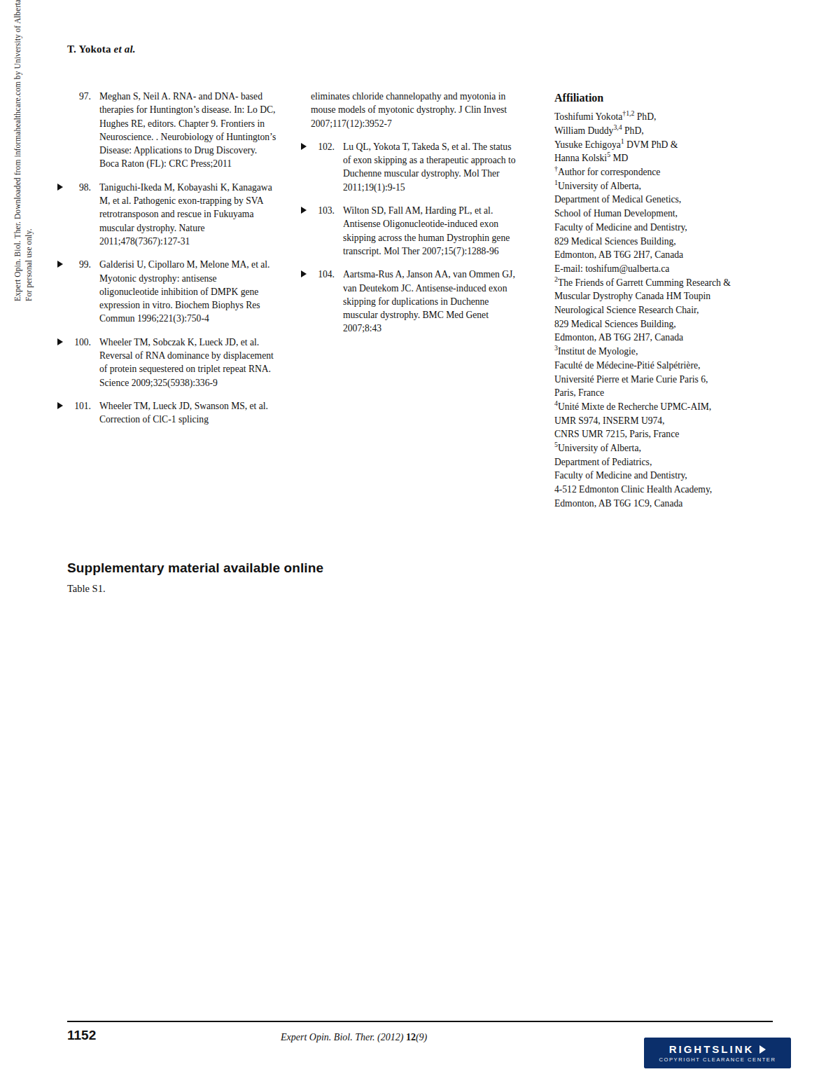Expert Opin. Biol. Ther. Downloaded from informahealthcare.com by University of Alberta on 08/16/12 For personal use only.
T. Yokota et al.
97. Meghan S, Neil A. RNA- and DNA- based therapies for Huntington’s disease. In: Lo DC, Hughes RE, editors. Chapter 9. Frontiers in Neuroscience. . Neurobiology of Huntington’s Disease: Applications to Drug Discovery. Boca Raton (FL): CRC Press;2011
98. Taniguchi-Ikeda M, Kobayashi K, Kanagawa M, et al. Pathogenic exon-trapping by SVA retrotransposon and rescue in Fukuyama muscular dystrophy. Nature 2011;478(7367):127-31
99. Galderisi U, Cipollaro M, Melone MA, et al. Myotonic dystrophy: antisense oligonucleotide inhibition of DMPK gene expression in vitro. Biochem Biophys Res Commun 1996;221(3):750-4
100. Wheeler TM, Sobczak K, Lueck JD, et al. Reversal of RNA dominance by displacement of protein sequestered on triplet repeat RNA. Science 2009;325(5938):336-9
101. Wheeler TM, Lueck JD, Swanson MS, et al. Correction of ClC-1 splicing
eliminates chloride channelopathy and myotonia in mouse models of myotonic dystrophy. J Clin Invest 2007;117(12):3952-7
102. Lu QL, Yokota T, Takeda S, et al. The status of exon skipping as a therapeutic approach to Duchenne muscular dystrophy. Mol Ther 2011;19(1):9-15
103. Wilton SD, Fall AM, Harding PL, et al. Antisense Oligonucleotide-induced exon skipping across the human Dystrophin gene transcript. Mol Ther 2007;15(7):1288-96
104. Aartsma-Rus A, Janson AA, van Ommen GJ, van Deutekom JC. Antisense-induced exon skipping for duplications in Duchenne muscular dystrophy. BMC Med Genet 2007;8:43
Affiliation
Toshifumi Yokota†1,2 PhD,
William Duddy3,4 PhD,
Yusuke Echigoya1 DVM PhD &
Hanna Kolski5 MD
†Author for correspondence
1University of Alberta,
Department of Medical Genetics,
School of Human Development,
Faculty of Medicine and Dentistry,
829 Medical Sciences Building,
Edmonton, AB T6G 2H7, Canada
E-mail: toshifum@ualberta.ca
2The Friends of Garrett Cumming Research &
Muscular Dystrophy Canada HM Toupin
Neurological Science Research Chair,
829 Medical Sciences Building,
Edmonton, AB T6G 2H7, Canada
3Institut de Myologie,
Faculté de Médecine-Pitié Salpétrière,
Université Pierre et Marie Curie Paris 6,
Paris, France
4Unité Mixte de Recherche UPMC-AIM,
UMR S974, INSERM U974,
CNRS UMR 7215, Paris, France
5University of Alberta,
Department of Pediatrics,
Faculty of Medicine and Dentistry,
4-512 Edmonton Clinic Health Academy,
Edmonton, AB T6G 1C9, Canada
Supplementary material available online
Table S1.
1152
Expert Opin. Biol. Ther. (2012) 12(9)
RIGHTSLINK
COPYRIGHT CLEARANCE CENTER